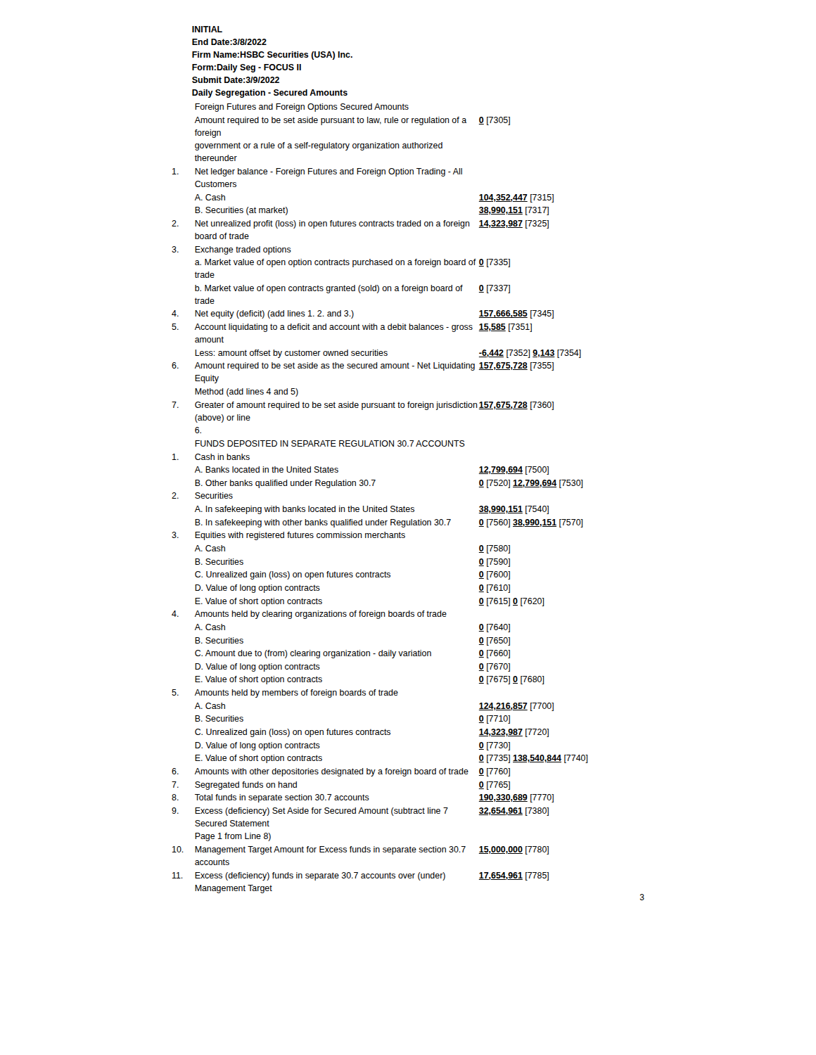INITIAL
End Date:3/8/2022
Firm Name:HSBC Securities (USA) Inc.
Form:Daily Seg - FOCUS II
Submit Date:3/9/2022
Daily Segregation - Secured Amounts
| | Foreign Futures and Foreign Options Secured Amounts | |
| | Amount required to be set aside pursuant to law, rule or regulation of a foreign | 0 [7305] |
| | government or a rule of a self-regulatory organization authorized thereunder | |
| 1. | Net ledger balance - Foreign Futures and Foreign Option Trading - All Customers | |
| | A. Cash | 104,352,447 [7315] |
| | B. Securities (at market) | 38,990,151 [7317] |
| 2. | Net unrealized profit (loss) in open futures contracts traded on a foreign board of trade | 14,323,987 [7325] |
| 3. | Exchange traded options | |
| | a. Market value of open option contracts purchased on a foreign board of trade | 0 [7335] |
| | b. Market value of open contracts granted (sold) on a foreign board of trade | 0 [7337] |
| 4. | Net equity (deficit) (add lines 1. 2. and 3.) | 157,666,585 [7345] |
| 5. | Account liquidating to a deficit and account with a debit balances - gross amount | 15,585 [7351] |
| | Less: amount offset by customer owned securities | -6,442 [7352] 9,143 [7354] |
| 6. | Amount required to be set aside as the secured amount - Net Liquidating Equity | 157,675,728 [7355] |
| | Method (add lines 4 and 5) | |
| 7. | Greater of amount required to be set aside pursuant to foreign jurisdiction (above) or line | 157,675,728 [7360] |
| | 6. | |
| | FUNDS DEPOSITED IN SEPARATE REGULATION 30.7 ACCOUNTS | |
| 1. | Cash in banks | |
| | A. Banks located in the United States | 12,799,694 [7500] |
| | B. Other banks qualified under Regulation 30.7 | 0 [7520] 12,799,694 [7530] |
| 2. | Securities | |
| | A. In safekeeping with banks located in the United States | 38,990,151 [7540] |
| | B. In safekeeping with other banks qualified under Regulation 30.7 | 0 [7560] 38,990,151 [7570] |
| 3. | Equities with registered futures commission merchants | |
| | A. Cash | 0 [7580] |
| | B. Securities | 0 [7590] |
| | C. Unrealized gain (loss) on open futures contracts | 0 [7600] |
| | D. Value of long option contracts | 0 [7610] |
| | E. Value of short option contracts | 0 [7615] 0 [7620] |
| 4. | Amounts held by clearing organizations of foreign boards of trade | |
| | A. Cash | 0 [7640] |
| | B. Securities | 0 [7650] |
| | C. Amount due to (from) clearing organization - daily variation | 0 [7660] |
| | D. Value of long option contracts | 0 [7670] |
| | E. Value of short option contracts | 0 [7675] 0 [7680] |
| 5. | Amounts held by members of foreign boards of trade | |
| | A. Cash | 124,216,857 [7700] |
| | B. Securities | 0 [7710] |
| | C. Unrealized gain (loss) on open futures contracts | 14,323,987 [7720] |
| | D. Value of long option contracts | 0 [7730] |
| | E. Value of short option contracts | 0 [7735] 138,540,844 [7740] |
| 6. | Amounts with other depositories designated by a foreign board of trade | 0 [7760] |
| 7. | Segregated funds on hand | 0 [7765] |
| 8. | Total funds in separate section 30.7 accounts | 190,330,689 [7770] |
| 9. | Excess (deficiency) Set Aside for Secured Amount (subtract line 7 Secured Statement | 32,654,961 [7380] |
| | Page 1 from Line 8) | |
| 10. | Management Target Amount for Excess funds in separate section 30.7 accounts | 15,000,000 [7780] |
| 11. | Excess (deficiency) funds in separate 30.7 accounts over (under) Management Target | 17,654,961 [7785] |
3